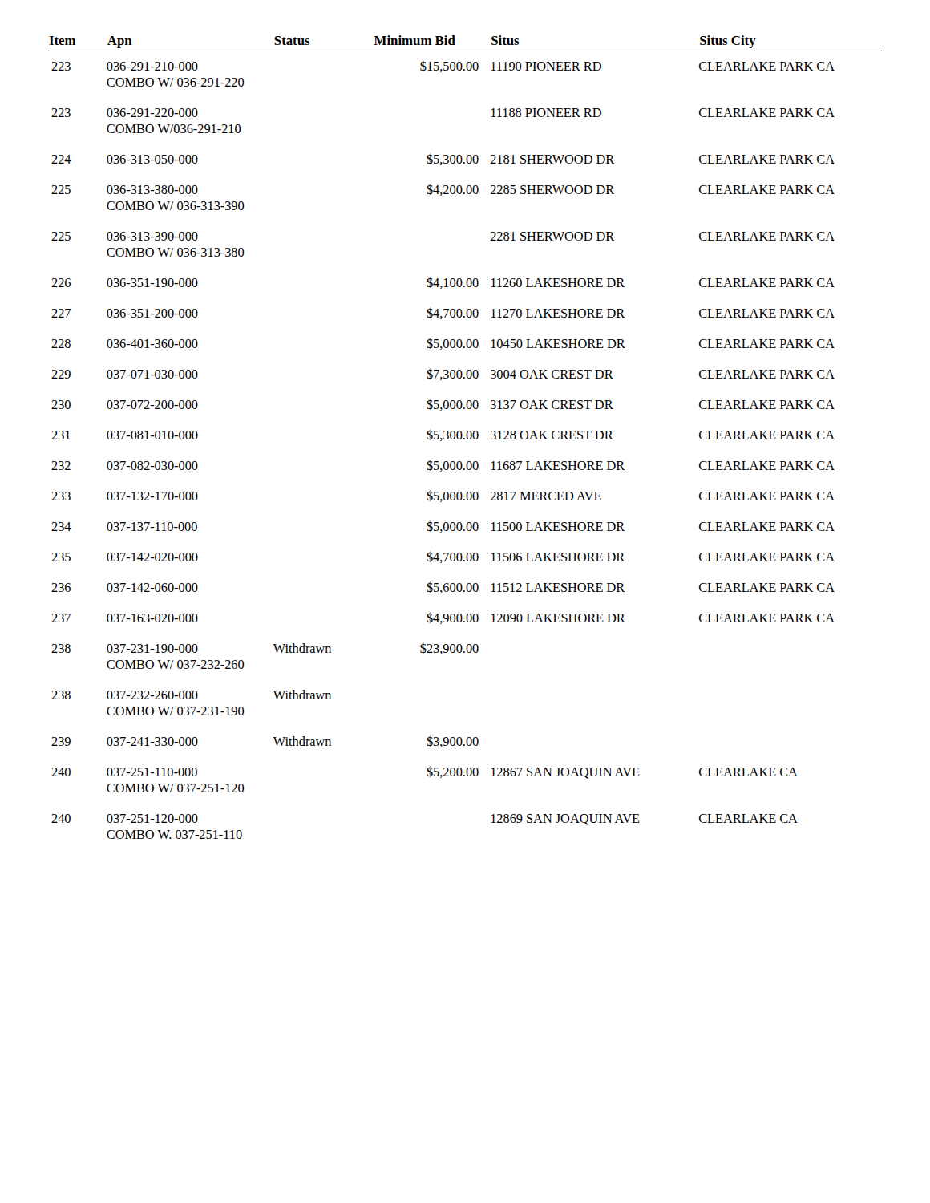| Item | Apn | Status | Minimum Bid | Situs | Situs City |
| --- | --- | --- | --- | --- | --- |
| 223 | 036-291-210-000 COMBO W/ 036-291-220 | | $15,500.00 | 11190 PIONEER RD | CLEARLAKE PARK CA |
| 223 | 036-291-220-000 COMBO W/036-291-210 | | | 11188 PIONEER RD | CLEARLAKE PARK CA |
| 224 | 036-313-050-000 | | $5,300.00 | 2181 SHERWOOD DR | CLEARLAKE PARK CA |
| 225 | 036-313-380-000 COMBO W/ 036-313-390 | | $4,200.00 | 2285 SHERWOOD DR | CLEARLAKE PARK CA |
| 225 | 036-313-390-000 COMBO W/ 036-313-380 | | | 2281 SHERWOOD DR | CLEARLAKE PARK CA |
| 226 | 036-351-190-000 | | $4,100.00 | 11260 LAKESHORE DR | CLEARLAKE PARK CA |
| 227 | 036-351-200-000 | | $4,700.00 | 11270 LAKESHORE DR | CLEARLAKE PARK CA |
| 228 | 036-401-360-000 | | $5,000.00 | 10450 LAKESHORE DR | CLEARLAKE PARK CA |
| 229 | 037-071-030-000 | | $7,300.00 | 3004 OAK CREST DR | CLEARLAKE PARK CA |
| 230 | 037-072-200-000 | | $5,000.00 | 3137 OAK CREST DR | CLEARLAKE PARK CA |
| 231 | 037-081-010-000 | | $5,300.00 | 3128 OAK CREST DR | CLEARLAKE PARK CA |
| 232 | 037-082-030-000 | | $5,000.00 | 11687 LAKESHORE DR | CLEARLAKE PARK CA |
| 233 | 037-132-170-000 | | $5,000.00 | 2817 MERCED AVE | CLEARLAKE PARK CA |
| 234 | 037-137-110-000 | | $5,000.00 | 11500 LAKESHORE DR | CLEARLAKE PARK CA |
| 235 | 037-142-020-000 | | $4,700.00 | 11506 LAKESHORE DR | CLEARLAKE PARK CA |
| 236 | 037-142-060-000 | | $5,600.00 | 11512 LAKESHORE DR | CLEARLAKE PARK CA |
| 237 | 037-163-020-000 | | $4,900.00 | 12090 LAKESHORE DR | CLEARLAKE PARK CA |
| 238 | 037-231-190-000 COMBO W/ 037-232-260 | Withdrawn | $23,900.00 | | |
| 238 | 037-232-260-000 COMBO W/ 037-231-190 | Withdrawn | | | |
| 239 | 037-241-330-000 | Withdrawn | $3,900.00 | | |
| 240 | 037-251-110-000 COMBO W/ 037-251-120 | | $5,200.00 | 12867 SAN JOAQUIN AVE | CLEARLAKE CA |
| 240 | 037-251-120-000 COMBO W. 037-251-110 | | | 12869 SAN JOAQUIN AVE | CLEARLAKE CA |